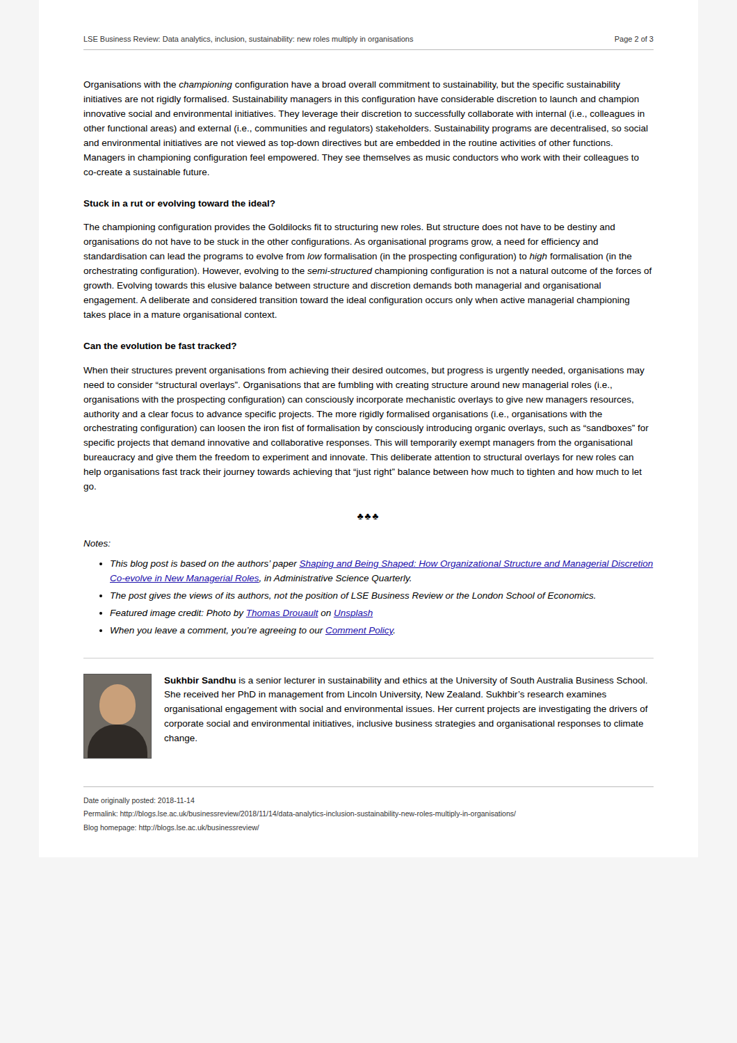LSE Business Review: Data analytics, inclusion, sustainability: new roles multiply in organisations
Page 2 of 3
Organisations with the championing configuration have a broad overall commitment to sustainability, but the specific sustainability initiatives are not rigidly formalised. Sustainability managers in this configuration have considerable discretion to launch and champion innovative social and environmental initiatives. They leverage their discretion to successfully collaborate with internal (i.e., colleagues in other functional areas) and external (i.e., communities and regulators) stakeholders. Sustainability programs are decentralised, so social and environmental initiatives are not viewed as top-down directives but are embedded in the routine activities of other functions. Managers in championing configuration feel empowered. They see themselves as music conductors who work with their colleagues to co-create a sustainable future.
Stuck in a rut or evolving toward the ideal?
The championing configuration provides the Goldilocks fit to structuring new roles. But structure does not have to be destiny and organisations do not have to be stuck in the other configurations. As organisational programs grow, a need for efficiency and standardisation can lead the programs to evolve from low formalisation (in the prospecting configuration) to high formalisation (in the orchestrating configuration). However, evolving to the semi-structured championing configuration is not a natural outcome of the forces of growth. Evolving towards this elusive balance between structure and discretion demands both managerial and organisational engagement. A deliberate and considered transition toward the ideal configuration occurs only when active managerial championing takes place in a mature organisational context.
Can the evolution be fast tracked?
When their structures prevent organisations from achieving their desired outcomes, but progress is urgently needed, organisations may need to consider “structural overlays”. Organisations that are fumbling with creating structure around new managerial roles (i.e., organisations with the prospecting configuration) can consciously incorporate mechanistic overlays to give new managers resources, authority and a clear focus to advance specific projects. The more rigidly formalised organisations (i.e., organisations with the orchestrating configuration) can loosen the iron fist of formalisation by consciously introducing organic overlays, such as “sandboxes” for specific projects that demand innovative and collaborative responses. This will temporarily exempt managers from the organisational bureaucracy and give them the freedom to experiment and innovate. This deliberate attention to structural overlays for new roles can help organisations fast track their journey towards achieving that “just right” balance between how much to tighten and how much to let go.
♣♣♣
Notes:
This blog post is based on the authors’ paper Shaping and Being Shaped: How Organizational Structure and Managerial Discretion Co-evolve in New Managerial Roles, in Administrative Science Quarterly.
The post gives the views of its authors, not the position of LSE Business Review or the London School of Economics.
Featured image credit: Photo by Thomas Drouault on Unsplash
When you leave a comment, you’re agreeing to our Comment Policy.
Sukhbir Sandhu is a senior lecturer in sustainability and ethics at the University of South Australia Business School. She received her PhD in management from Lincoln University, New Zealand. Sukhbir’s research examines organisational engagement with social and environmental issues. Her current projects are investigating the drivers of corporate social and environmental initiatives, inclusive business strategies and organisational responses to climate change.
Date originally posted: 2018-11-14
Permalink: http://blogs.lse.ac.uk/businessreview/2018/11/14/data-analytics-inclusion-sustainability-new-roles-multiply-in-organisations/
Blog homepage: http://blogs.lse.ac.uk/businessreview/